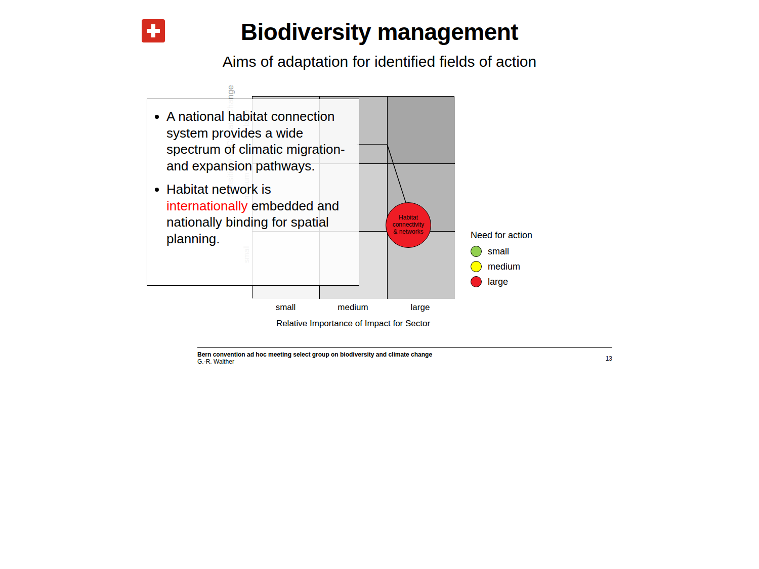Biodiversity management
Aims of adaptation for identified fields of action
Sensitivity to Climate Change
large
medium
small
small
medium
large
Relative Importance of Impact for Sector
Habitat
connectivity
& networks
Need for action
small
medium
large
A national habitat connection system provides a wide spectrum of climatic migration- and expansion pathways.
Habitat network is internationally embedded and nationally binding for spatial planning.
Bern convention ad hoc meeting select group on biodiversity and climate change
G.-R. Walther
13